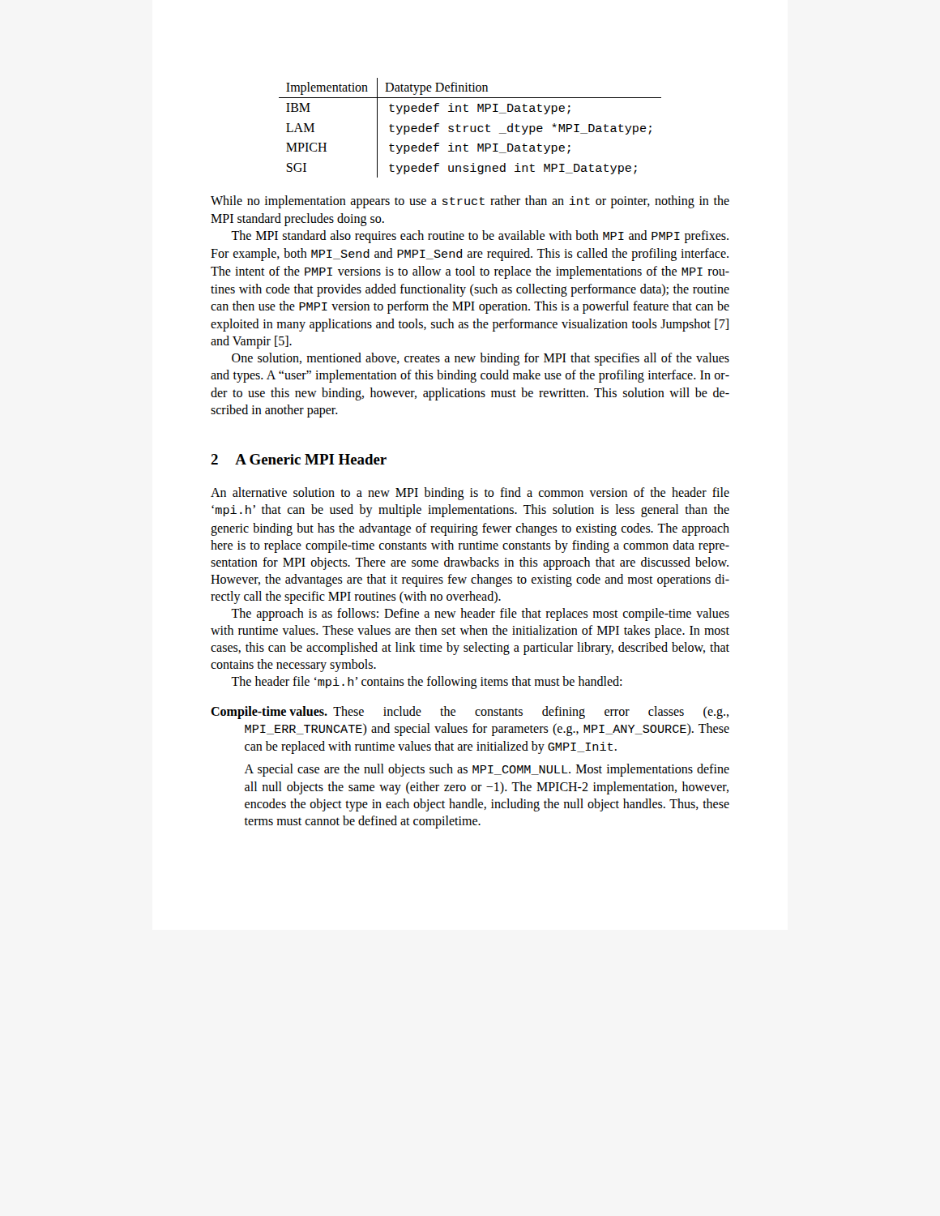| Implementation | Datatype Definition |
| --- | --- |
| IBM | typedef int MPI_Datatype; |
| LAM | typedef struct _dtype *MPI_Datatype; |
| MPICH | typedef int MPI_Datatype; |
| SGI | typedef unsigned int MPI_Datatype; |
While no implementation appears to use a struct rather than an int or pointer, nothing in the MPI standard precludes doing so.
The MPI standard also requires each routine to be available with both MPI and PMPI prefixes. For example, both MPI_Send and PMPI_Send are required. This is called the profiling interface. The intent of the PMPI versions is to allow a tool to replace the implementations of the MPI routines with code that provides added functionality (such as collecting performance data); the routine can then use the PMPI version to perform the MPI operation. This is a powerful feature that can be exploited in many applications and tools, such as the performance visualization tools Jumpshot [7] and Vampir [5].
One solution, mentioned above, creates a new binding for MPI that specifies all of the values and types. A “user” implementation of this binding could make use of the profiling interface. In order to use this new binding, however, applications must be rewritten. This solution will be described in another paper.
2 A Generic MPI Header
An alternative solution to a new MPI binding is to find a common version of the header file ‘mpi.h’ that can be used by multiple implementations. This solution is less general than the generic binding but has the advantage of requiring fewer changes to existing codes. The approach here is to replace compile-time constants with runtime constants by finding a common data representation for MPI objects. There are some drawbacks in this approach that are discussed below. However, the advantages are that it requires few changes to existing code and most operations directly call the specific MPI routines (with no overhead).
The approach is as follows: Define a new header file that replaces most compile-time values with runtime values. These values are then set when the initialization of MPI takes place. In most cases, this can be accomplished at link time by selecting a particular library, described below, that contains the necessary symbols.
The header file ‘mpi.h’ contains the following items that must be handled:
Compile-time values.
These include the constants defining error classes (e.g., MPI_ERR_TRUNCATE) and special values for parameters (e.g., MPI_ANY_SOURCE). These can be replaced with runtime values that are initialized by GMPI_Init.
A special case are the null objects such as MPI_COMM_NULL. Most implementations define all null objects the same way (either zero or −1). The MPICH-2 implementation, however, encodes the object type in each object handle, including the null object handles. Thus, these terms must cannot be defined at compiletime.